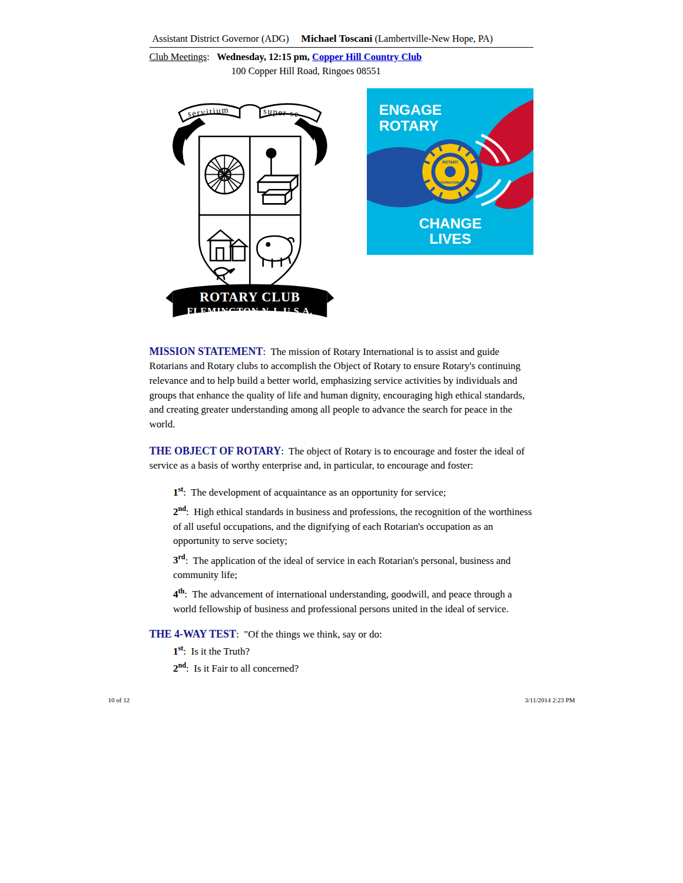Assistant District Governor (ADG) Michael Toscani (Lambertville-New Hope, PA)
Club Meetings: Wednesday, 12:15 pm, Copper Hill Country Club 100 Copper Hill Road, Ringoes 08551
servitium super se ROTARY CLUB FLEMINGTON N.J. U.S.A.
ROTARY INTERNATIONAL ENGAGE ROTARY CHANGE LIVES
MISSION STATEMENT: The mission of Rotary International is to assist and guide Rotarians and Rotary clubs to accomplish the Object of Rotary to ensure Rotary's continuing relevance and to help build a better world, emphasizing service activities by individuals and groups that enhance the quality of life and human dignity, encouraging high ethical standards, and creating greater understanding among all people to advance the search for peace in the world.
THE OBJECT OF ROTARY: The object of Rotary is to encourage and foster the ideal of service as a basis of worthy enterprise and, in particular, to encourage and foster:
1st: The development of acquaintance as an opportunity for service;
2nd: High ethical standards in business and professions, the recognition of the worthiness of all useful occupations, and the dignifying of each Rotarian's occupation as an opportunity to serve society;
3rd: The application of the ideal of service in each Rotarian's personal, business and community life;
4th: The advancement of international understanding, goodwill, and peace through a world fellowship of business and professional persons united in the ideal of service.
THE 4-WAY TEST: "Of the things we think, say or do:
1st: Is it the Truth?
2nd: Is it Fair to all concerned?
10 of 12 3/11/2014 2:23 PM